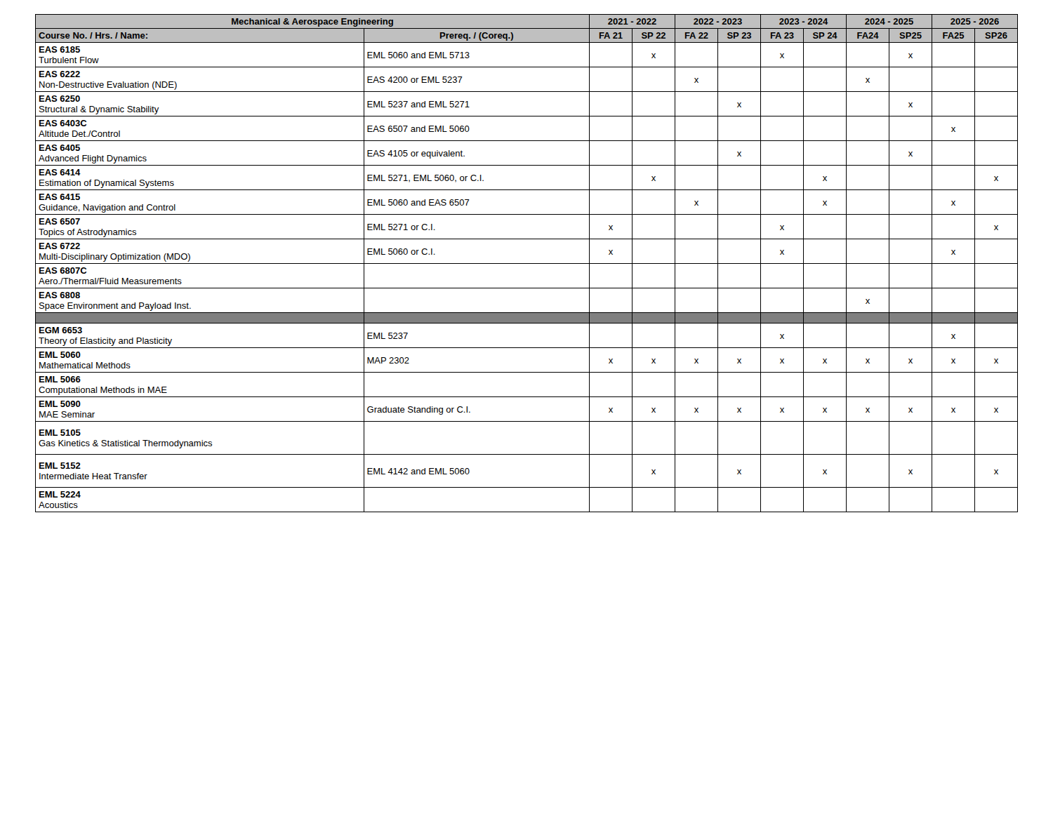| Mechanical & Aerospace Engineering | 2021 - 2022 | 2022 - 2023 | 2023 - 2024 | 2024 - 2025 | 2025 - 2026 |
| --- | --- | --- | --- | --- | --- |
| Course No. / Hrs. / Name: | Prereq. / (Coreq.) | FA 21 | SP 22 | FA 22 | SP 23 | FA 23 | SP 24 | FA24 | SP25 | FA25 | SP26 |
| EAS 6185 Turbulent Flow | EML 5060 and EML 5713 | | x | | | x | | | x | | |
| EAS 6222 Non-Destructive Evaluation (NDE) | EAS 4200 or EML 5237 | | | x | | | | x | | | |
| EAS 6250 Structural & Dynamic Stability | EML 5237 and EML 5271 | | | | x | | | | x | | |
| EAS 6403C Altitude Det./Control | EAS 6507 and EML 5060 | | | | | | | | | x | |
| EAS 6405 Advanced Flight Dynamics | EAS 4105 or equivalent. | | | | x | | | | x | | |
| EAS 6414 Estimation of Dynamical Systems | EML 5271, EML 5060, or C.I. | | x | | | | x | | | | x |
| EAS 6415 Guidance, Navigation and Control | EML 5060 and EAS 6507 | | | x | | | x | | | x | |
| EAS 6507 Topics of Astrodynamics | EML 5271 or C.I. | x | | | | x | | | | | x |
| EAS 6722 Multi-Disciplinary Optimization (MDO) | EML 5060 or C.I. | x | | | | x | | | | x | |
| EAS 6807C Aero./Thermal/Fluid Measurements | | | | | | | | | | | |
| EAS 6808 Space Environment and Payload Inst. | | | | | | | | x | | | |
| EGM 6653 Theory of Elasticity and Plasticity | EML 5237 | | | | | x | | | | x | |
| EML 5060 Mathematical Methods | MAP 2302 | x | x | x | x | x | x | x | x | x | x |
| EML 5066 Computational Methods in MAE | | | | | | | | | | | |
| EML 5090 MAE Seminar | Graduate Standing or C.I. | x | x | x | x | x | x | x | x | x | x |
| EML 5105 Gas Kinetics & Statistical Thermodynamics | | | | | | | | | | | |
| EML 5152 Intermediate Heat Transfer | EML 4142 and EML 5060 | | x | | x | | x | | x | | x |
| EML 5224 Acoustics | | | | | | | | | | | |